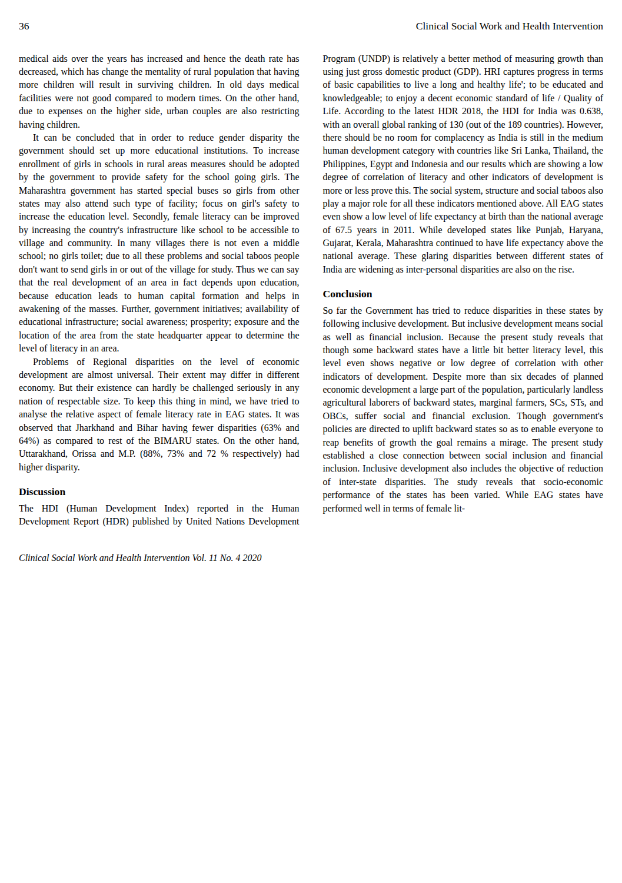36 Clinical Social Work and Health Intervention
medical aids over the years has increased and hence the death rate has decreased, which has change the mentality of rural population that having more children will result in surviving children. In old days medical facilities were not good compared to modern times. On the other hand, due to expenses on the higher side, urban couples are also restricting having children.
It can be concluded that in order to reduce gender disparity the government should set up more educational institutions. To increase enrollment of girls in schools in rural areas measures should be adopted by the government to provide safety for the school going girls. The Maharashtra government has started special buses so girls from other states may also attend such type of facility; focus on girl's safety to increase the education level. Secondly, female literacy can be improved by increasing the country's infrastructure like school to be accessible to village and community. In many villages there is not even a middle school; no girls toilet; due to all these problems and social taboos people don't want to send girls in or out of the village for study. Thus we can say that the real development of an area in fact depends upon education, because education leads to human capital formation and helps in awakening of the masses. Further, government initiatives; availability of educational infrastructure; social awareness; prosperity; exposure and the location of the area from the state headquarter appear to determine the level of literacy in an area.
Problems of Regional disparities on the level of economic development are almost universal. Their extent may differ in different economy. But their existence can hardly be challenged seriously in any nation of respectable size. To keep this thing in mind, we have tried to analyse the relative aspect of female literacy rate in EAG states. It was observed that Jharkhand and Bihar having fewer disparities (63% and 64%) as compared to rest of the BIMARU states. On the other hand, Uttarakhand, Orissa and M.P. (88%, 73% and 72 % respectively) had higher disparity.
Discussion
The HDI (Human Development Index) reported in the Human Development Report (HDR) published by United Nations Development Program (UNDP) is relatively a better method of measuring growth than using just gross domestic product (GDP). HRI captures progress in terms of basic capabilities to live a long and healthy life'; to be educated and knowledgeable; to enjoy a decent economic standard of life / Quality of Life. According to the latest HDR 2018, the HDI for India was 0.638, with an overall global ranking of 130 (out of the 189 countries). However, there should be no room for complacency as India is still in the medium human development category with countries like Sri Lanka, Thailand, the Philippines, Egypt and Indonesia and our results which are showing a low degree of correlation of literacy and other indicators of development is more or less prove this. The social system, structure and social taboos also play a major role for all these indicators mentioned above. All EAG states even show a low level of life expectancy at birth than the national average of 67.5 years in 2011. While developed states like Punjab, Haryana, Gujarat, Kerala, Maharashtra continued to have life expectancy above the national average. These glaring disparities between different states of India are widening as inter-personal disparities are also on the rise.
Conclusion
So far the Government has tried to reduce disparities in these states by following inclusive development. But inclusive development means social as well as financial inclusion. Because the present study reveals that though some backward states have a little bit better literacy level, this level even shows negative or low degree of correlation with other indicators of development. Despite more than six decades of planned economic development a large part of the population, particularly landless agricultural laborers of backward states, marginal farmers, SCs, STs, and OBCs, suffer social and financial exclusion. Though government's policies are directed to uplift backward states so as to enable everyone to reap benefits of growth the goal remains a mirage. The present study established a close connection between social inclusion and financial inclusion. Inclusive development also includes the objective of reduction of inter-state disparities. The study reveals that socio-economic performance of the states has been varied. While EAG states have performed well in terms of female lit-
Clinical Social Work and Health Intervention Vol. 11 No. 4 2020